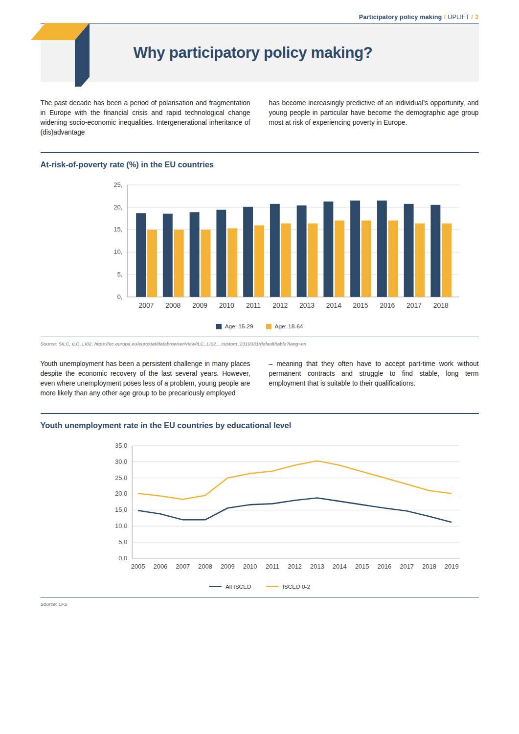Participatory policy making / UPLIFT / 3
Why participatory policy making?
The past decade has been a period of polarisation and fragmentation in Europe with the financial crisis and rapid technological change widening socio-economic inequalities. Intergenerational inheritance of (dis)advantage
has become increasingly predictive of an individual’s opportunity, and young people in particular have become the demographic age group most at risk of experiencing poverty in Europe.
At-risk-of-poverty rate (%) in the EU countries
25, 20, 15, 10, 5, 0, 2007 2008 2009 2010 2011 2012 2013 2014 2015 2016 2017 2018
Age: 15-29 Age: 18-64
Source: SILC, ILC_LI02, https://ec.europa.eu/eurostat/databrowser/view/ILC_LI02__custom_2310331/default/table?lang=en
Youth unemployment has been a persistent challenge in many places despite the economic recovery of the last several years. However, even where unemployment poses less of a problem, young people are more likely than any other age group to be precariously employed
– meaning that they often have to accept part-time work without permanent contracts and struggle to find stable, long term employment that is suitable to their qualifications.
Youth unemployment rate in the EU countries by educational level
35,0 30,0 25,0 20,0 15,0 10,0 5,0 0,0 2005 2006 2007 2008 2009 2010 2011 2012 2013 2014 2015 2016 2017 2018 2019
All ISCED ISCED 0-2
Source: LFS